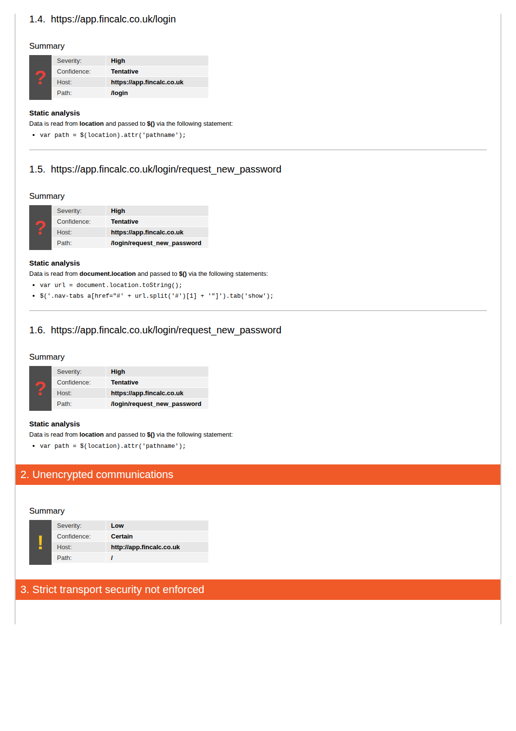1.4. https://app.fincalc.co.uk/login
Summary
?
| Severity: | High |
| Confidence: | Tentative |
| Host: | https://app.fincalc.co.uk |
| Path: | /login |
Static analysis
Data is read from location and passed to $() via the following statement:
var path = $(location).attr('pathname');
1.5. https://app.fincalc.co.uk/login/request_new_password
Summary
?
| Severity: | High |
| Confidence: | Tentative |
| Host: | https://app.fincalc.co.uk |
| Path: | /login/request_new_password |
Static analysis
Data is read from document.location and passed to $() via the following statements:
var url = document.location.toString();
$('.nav-tabs a[href="#' + url.split('#')[1] + '"]').tab('show');
1.6. https://app.fincalc.co.uk/login/request_new_password
Summary
?
| Severity: | High |
| Confidence: | Tentative |
| Host: | https://app.fincalc.co.uk |
| Path: | /login/request_new_password |
Static analysis
Data is read from location and passed to $() via the following statement:
var path = $(location).attr('pathname');
2. Unencrypted communications
Summary
!
| Severity: | Low |
| Confidence: | Certain |
| Host: | http://app.fincalc.co.uk |
| Path: | / |
3. Strict transport security not enforced